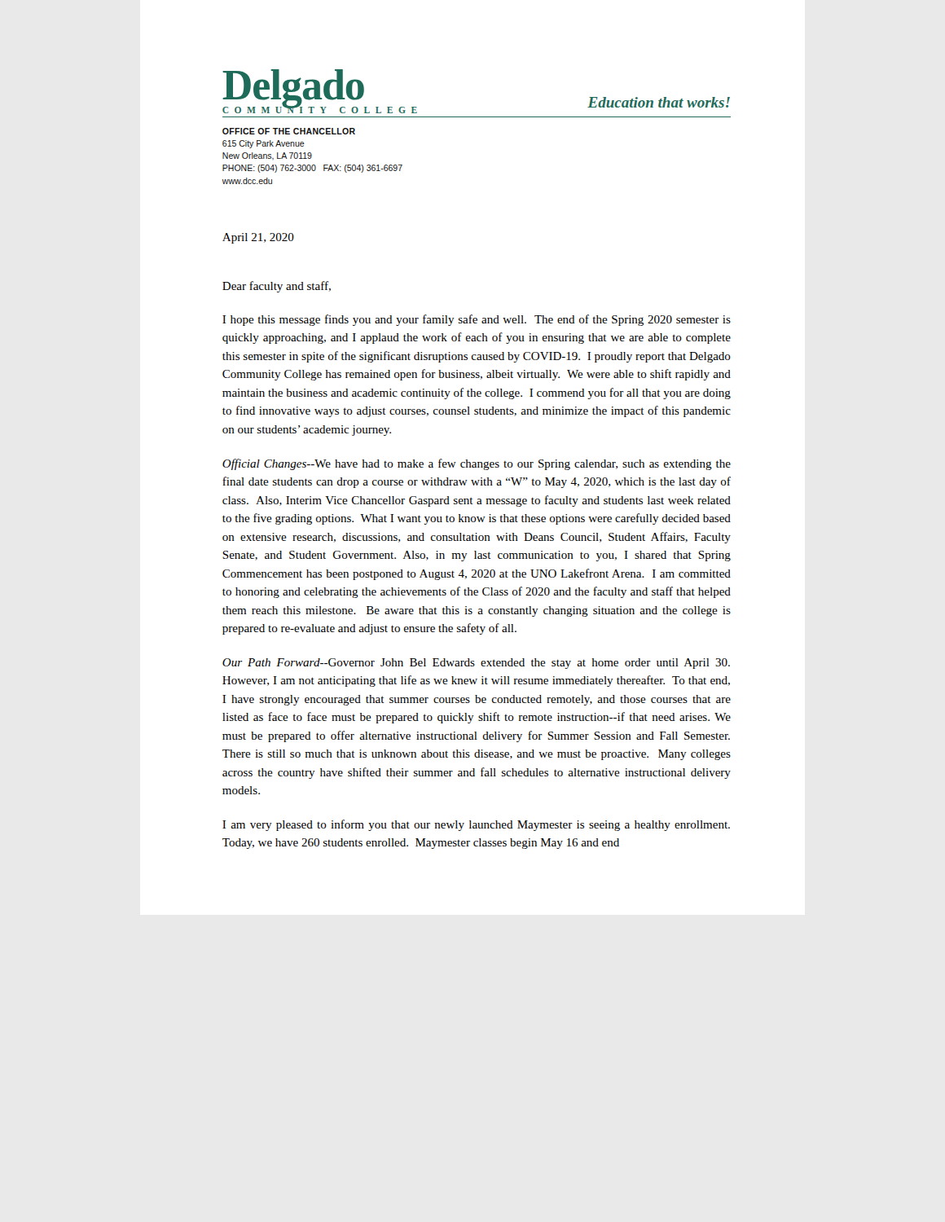Delgado
COMMUNITY COLLEGE
Education that works!
OFFICE OF THE CHANCELLOR
615 City Park Avenue
New Orleans, LA 70119
PHONE: (504) 762-3000 FAX: (504) 361-6697
www.dcc.edu
April 21, 2020
Dear faculty and staff,
I hope this message finds you and your family safe and well. The end of the Spring 2020 semester is quickly approaching, and I applaud the work of each of you in ensuring that we are able to complete this semester in spite of the significant disruptions caused by COVID-19. I proudly report that Delgado Community College has remained open for business, albeit virtually. We were able to shift rapidly and maintain the business and academic continuity of the college. I commend you for all that you are doing to find innovative ways to adjust courses, counsel students, and minimize the impact of this pandemic on our students’ academic journey.
Official Changes--We have had to make a few changes to our Spring calendar, such as extending the final date students can drop a course or withdraw with a “W” to May 4, 2020, which is the last day of class. Also, Interim Vice Chancellor Gaspard sent a message to faculty and students last week related to the five grading options. What I want you to know is that these options were carefully decided based on extensive research, discussions, and consultation with Deans Council, Student Affairs, Faculty Senate, and Student Government. Also, in my last communication to you, I shared that Spring Commencement has been postponed to August 4, 2020 at the UNO Lakefront Arena. I am committed to honoring and celebrating the achievements of the Class of 2020 and the faculty and staff that helped them reach this milestone. Be aware that this is a constantly changing situation and the college is prepared to re-evaluate and adjust to ensure the safety of all.
Our Path Forward--Governor John Bel Edwards extended the stay at home order until April 30. However, I am not anticipating that life as we knew it will resume immediately thereafter. To that end, I have strongly encouraged that summer courses be conducted remotely, and those courses that are listed as face to face must be prepared to quickly shift to remote instruction--if that need arises. We must be prepared to offer alternative instructional delivery for Summer Session and Fall Semester. There is still so much that is unknown about this disease, and we must be proactive. Many colleges across the country have shifted their summer and fall schedules to alternative instructional delivery models.
I am very pleased to inform you that our newly launched Maymester is seeing a healthy enrollment. Today, we have 260 students enrolled. Maymester classes begin May 16 and end